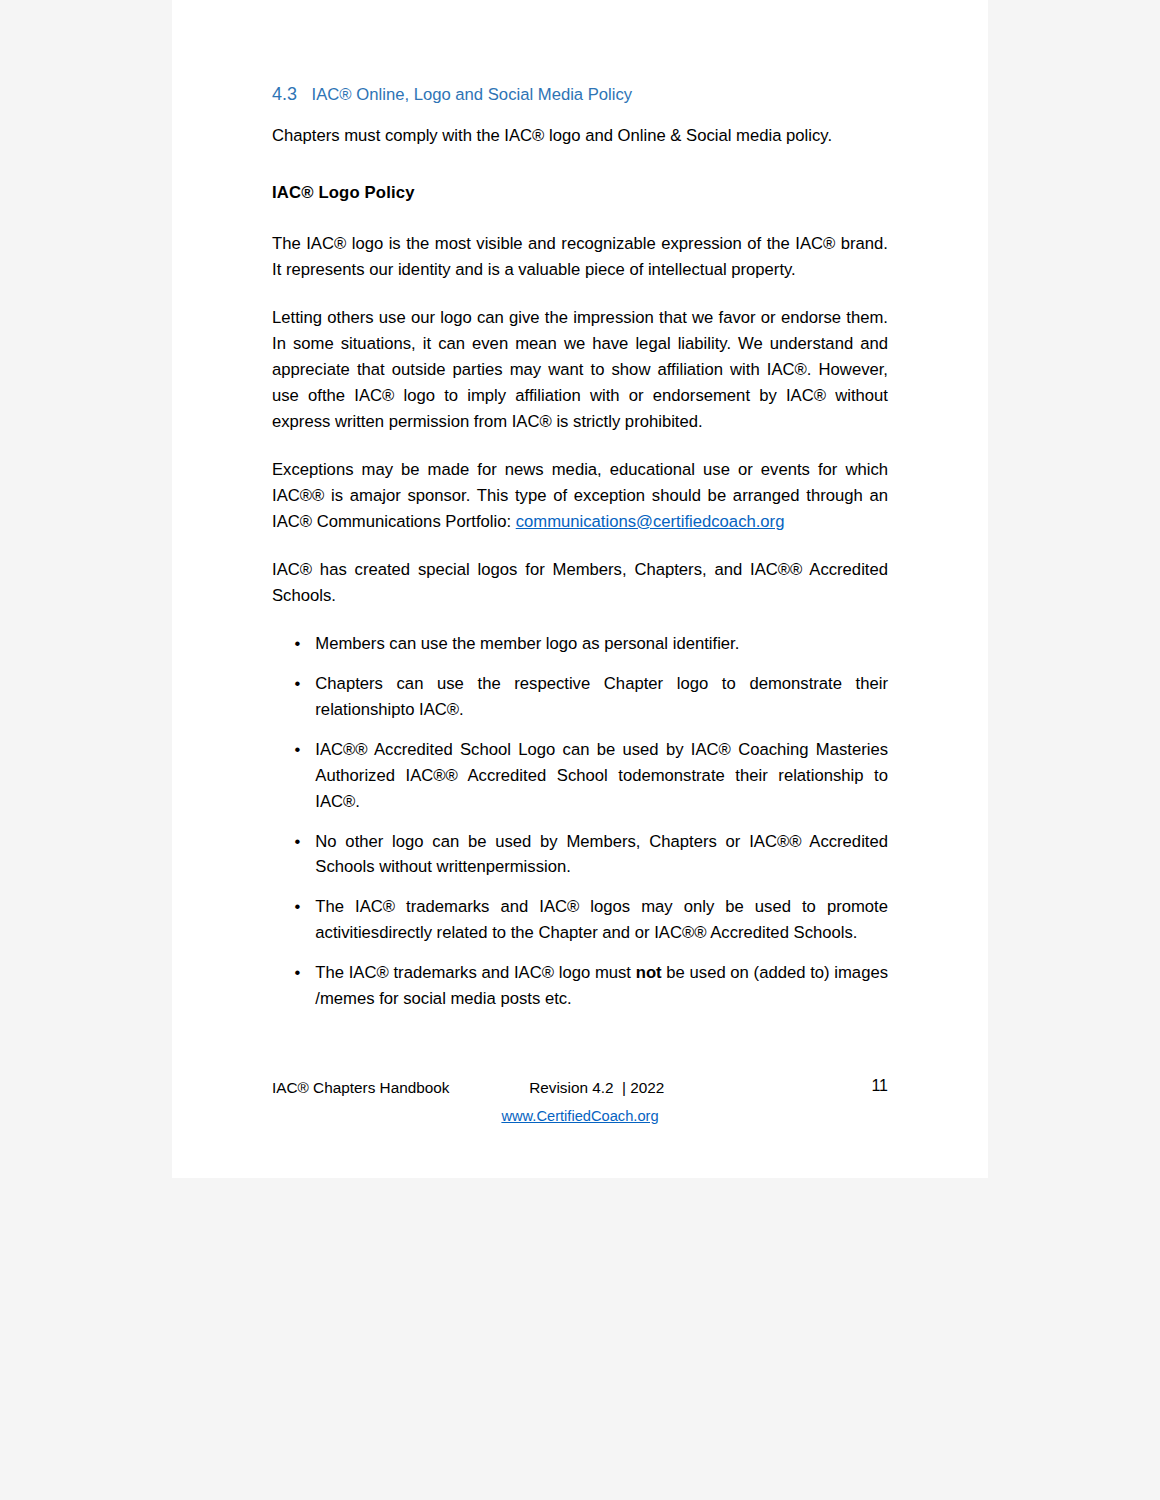4.3 IAC® Online, Logo and Social Media Policy
Chapters must comply with the IAC® logo and Online & Social media policy.
IAC® Logo Policy
The IAC® logo is the most visible and recognizable expression of the IAC® brand. It represents our identity and is a valuable piece of intellectual property.
Letting others use our logo can give the impression that we favor or endorse them. In some situations, it can even mean we have legal liability. We understand and appreciate that outside parties may want to show affiliation with IAC®. However, use ofthe IAC® logo to imply affiliation with or endorsement by IAC® without express written permission from IAC® is strictly prohibited.
Exceptions may be made for news media, educational use or events for which IAC®® is amajor sponsor. This type of exception should be arranged through an IAC® Communications Portfolio: communications@certifiedcoach.org
IAC® has created special logos for Members, Chapters, and IAC®® Accredited Schools.
Members can use the member logo as personal identifier.
Chapters can use the respective Chapter logo to demonstrate their relationshipto IAC®.
IAC®® Accredited School Logo can be used by IAC® Coaching Masteries Authorized IAC®® Accredited School todemonstrate their relationship to IAC®.
No other logo can be used by Members, Chapters or IAC®® Accredited Schools without writtenpermission.
The IAC® trademarks and IAC® logos may only be used to promote activitiesdirectly related to the Chapter and or IAC®® Accredited Schools.
The IAC® trademarks and IAC® logo must not be used on (added to) images /memes for social media posts etc.
IAC® Chapters Handbook Revision 4.2 | 2022 11
www.CertifiedCoach.org